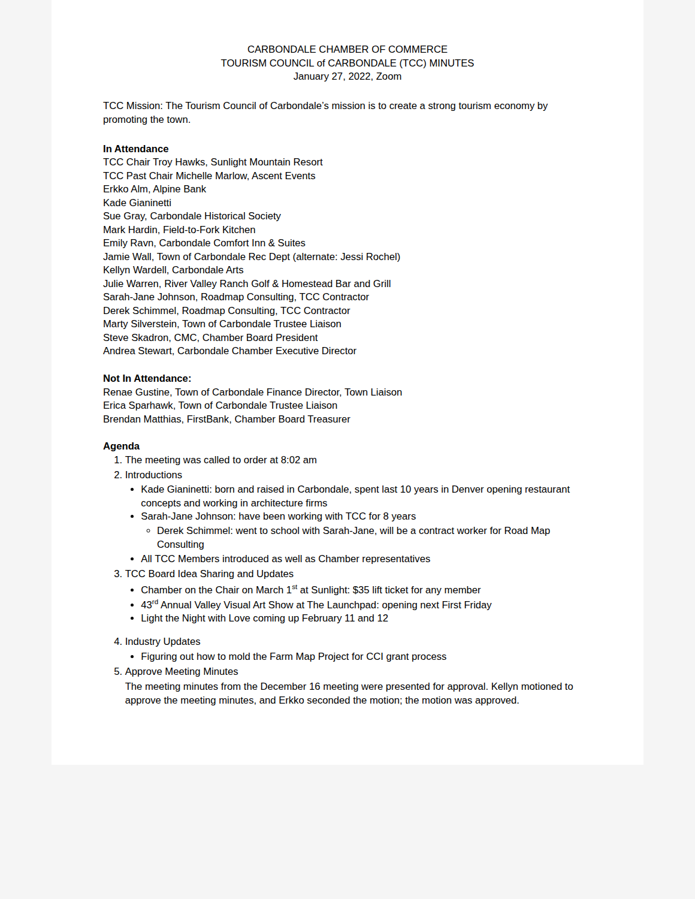CARBONDALE CHAMBER OF COMMERCE
TOURISM COUNCIL of CARBONDALE (TCC) MINUTES
January 27, 2022, Zoom
TCC Mission: The Tourism Council of Carbondale’s mission is to create a strong tourism economy by promoting the town.
In Attendance
TCC Chair Troy Hawks, Sunlight Mountain Resort
TCC Past Chair Michelle Marlow, Ascent Events
Erkko Alm, Alpine Bank
Kade Gianinetti
Sue Gray, Carbondale Historical Society
Mark Hardin, Field-to-Fork Kitchen
Emily Ravn, Carbondale Comfort Inn & Suites
Jamie Wall, Town of Carbondale Rec Dept (alternate: Jessi Rochel)
Kellyn Wardell, Carbondale Arts
Julie Warren, River Valley Ranch Golf & Homestead Bar and Grill
Sarah-Jane Johnson, Roadmap Consulting, TCC Contractor
Derek Schimmel, Roadmap Consulting, TCC Contractor
Marty Silverstein, Town of Carbondale Trustee Liaison
Steve Skadron, CMC, Chamber Board President
Andrea Stewart, Carbondale Chamber Executive Director
Not In Attendance:
Renae Gustine, Town of Carbondale Finance Director, Town Liaison
Erica Sparhawk, Town of Carbondale Trustee Liaison
Brendan Matthias, FirstBank, Chamber Board Treasurer
Agenda
The meeting was called to order at 8:02 am
Introductions
Kade Gianinetti: born and raised in Carbondale, spent last 10 years in Denver opening restaurant concepts and working in architecture firms
Sarah-Jane Johnson: have been working with TCC for 8 years
Derek Schimmel: went to school with Sarah-Jane, will be a contract worker for Road Map Consulting
All TCC Members introduced as well as Chamber representatives
TCC Board Idea Sharing and Updates
Chamber on the Chair on March 1st at Sunlight: $35 lift ticket for any member
43rd Annual Valley Visual Art Show at The Launchpad: opening next First Friday
Light the Night with Love coming up February 11 and 12
Industry Updates
Figuring out how to mold the Farm Map Project for CCI grant process
Approve Meeting Minutes
The meeting minutes from the December 16 meeting were presented for approval. Kellyn motioned to approve the meeting minutes, and Erkko seconded the motion; the motion was approved.